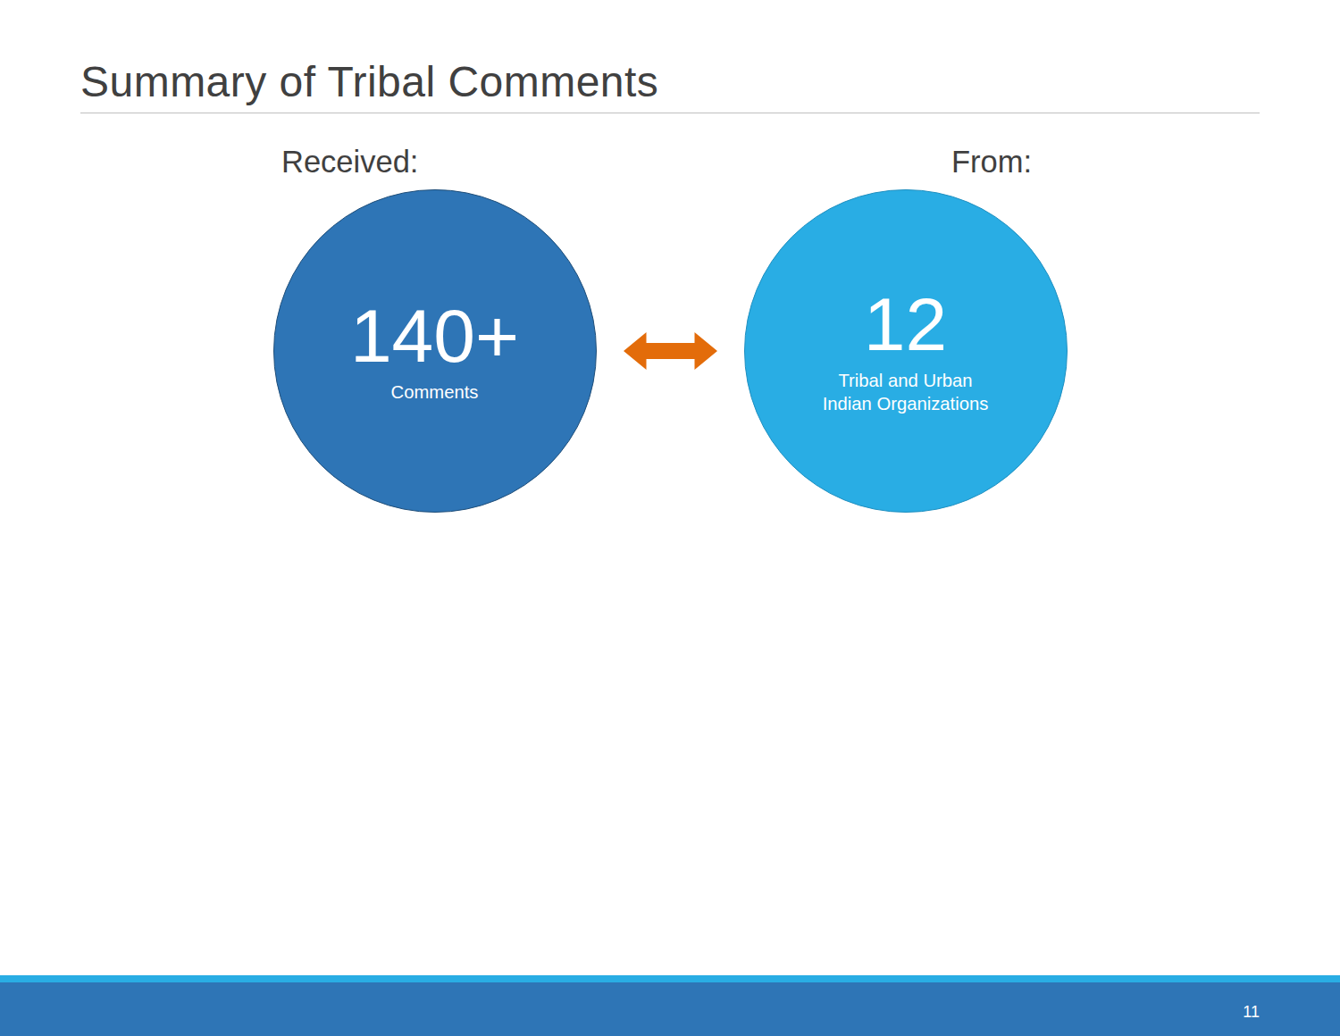Summary of Tribal Comments
Received:
From:
140+
Comments
12
Tribal and Urban
Indian Organizations
11